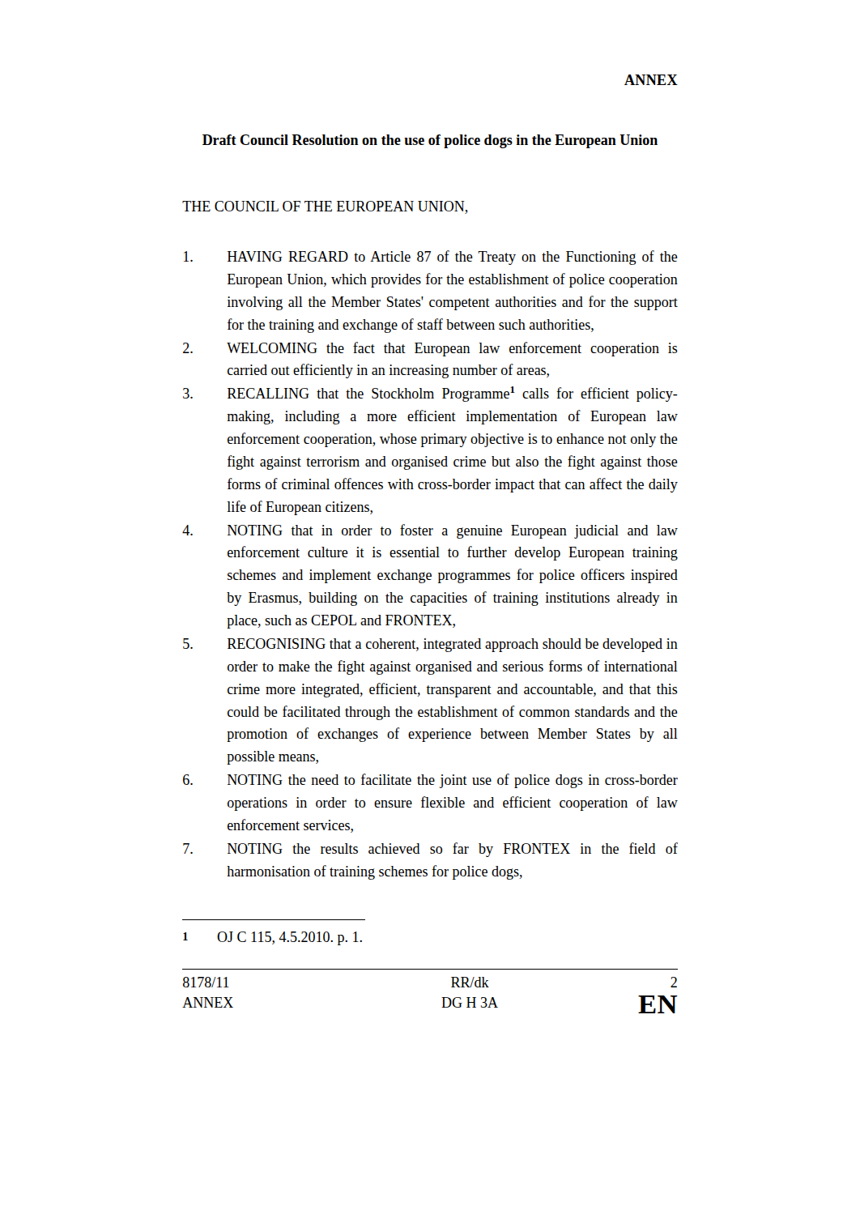ANNEX
Draft Council Resolution on the use of police dogs in the European Union
THE COUNCIL OF THE EUROPEAN UNION,
1. HAVING REGARD to Article 87 of the Treaty on the Functioning of the European Union, which provides for the establishment of police cooperation involving all the Member States' competent authorities and for the support for the training and exchange of staff between such authorities,
2. WELCOMING the fact that European law enforcement cooperation is carried out efficiently in an increasing number of areas,
3. RECALLING that the Stockholm Programme1 calls for efficient policy-making, including a more efficient implementation of European law enforcement cooperation, whose primary objective is to enhance not only the fight against terrorism and organised crime but also the fight against those forms of criminal offences with cross-border impact that can affect the daily life of European citizens,
4. NOTING that in order to foster a genuine European judicial and law enforcement culture it is essential to further develop European training schemes and implement exchange programmes for police officers inspired by Erasmus, building on the capacities of training institutions already in place, such as CEPOL and FRONTEX,
5. RECOGNISING that a coherent, integrated approach should be developed in order to make the fight against organised and serious forms of international crime more integrated, efficient, transparent and accountable, and that this could be facilitated through the establishment of common standards and the promotion of exchanges of experience between Member States by all possible means,
6. NOTING the need to facilitate the joint use of police dogs in cross-border operations in order to ensure flexible and efficient cooperation of law enforcement services,
7. NOTING the results achieved so far by FRONTEX in the field of harmonisation of training schemes for police dogs,
1
OJ C 115, 4.5.2010. p. 1.
8178/11
RR/dk
2
ANNEX
DG H 3A
EN